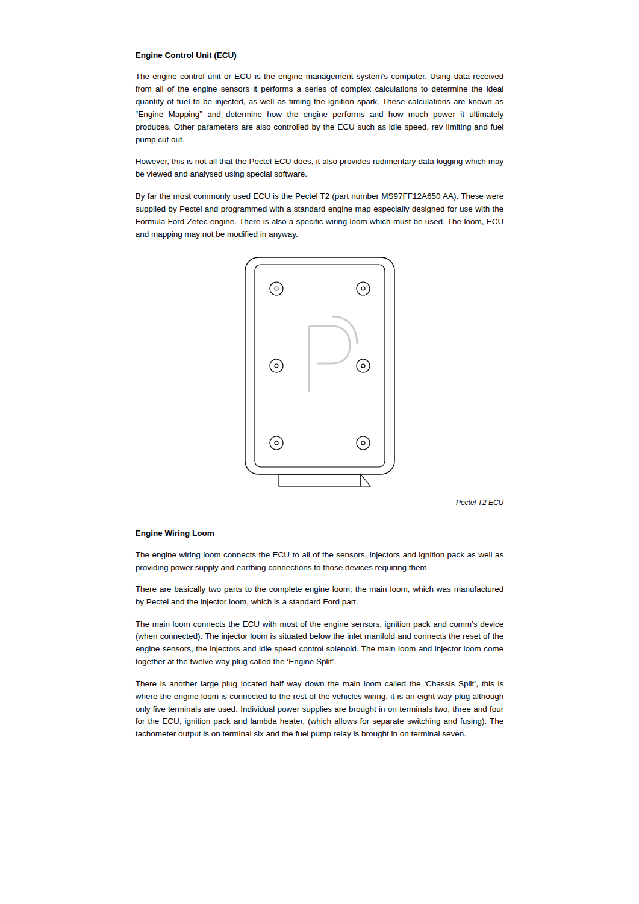Engine Control Unit (ECU)
The engine control unit or ECU is the engine management system’s computer. Using data received from all of the engine sensors it performs a series of complex calculations to determine the ideal quantity of fuel to be injected, as well as timing the ignition spark. These calculations are known as “Engine Mapping” and determine how the engine performs and how much power it ultimately produces. Other parameters are also controlled by the ECU such as idle speed, rev limiting and fuel pump cut out.
However, this is not all that the Pectel ECU does, it also provides rudimentary data logging which may be viewed and analysed using special software.
By far the most commonly used ECU is the Pectel T2 (part number MS97FF12A650 AA). These were supplied by Pectel and programmed with a standard engine map especially designed for use with the Formula Ford Zetec engine. There is also a specific wiring loom which must be used. The loom, ECU and mapping may not be modified in anyway.
Pectel T2 ECU
Engine Wiring Loom
The engine wiring loom connects the ECU to all of the sensors, injectors and ignition pack as well as providing power supply and earthing connections to those devices requiring them.
There are basically two parts to the complete engine loom; the main loom, which was manufactured by Pectel and the injector loom, which is a standard Ford part.
The main loom connects the ECU with most of the engine sensors, ignition pack and comm’s device (when connected). The injector loom is situated below the inlet manifold and connects the reset of the engine sensors, the injectors and idle speed control solenoid. The main loom and injector loom come together at the twelve way plug called the ‘Engine Split’.
There is another large plug located half way down the main loom called the ‘Chassis Split’, this is where the engine loom is connected to the rest of the vehicles wiring, it is an eight way plug although only five terminals are used. Individual power supplies are brought in on terminals two, three and four for the ECU, ignition pack and lambda heater, (which allows for separate switching and fusing). The tachometer output is on terminal six and the fuel pump relay is brought in on terminal seven.